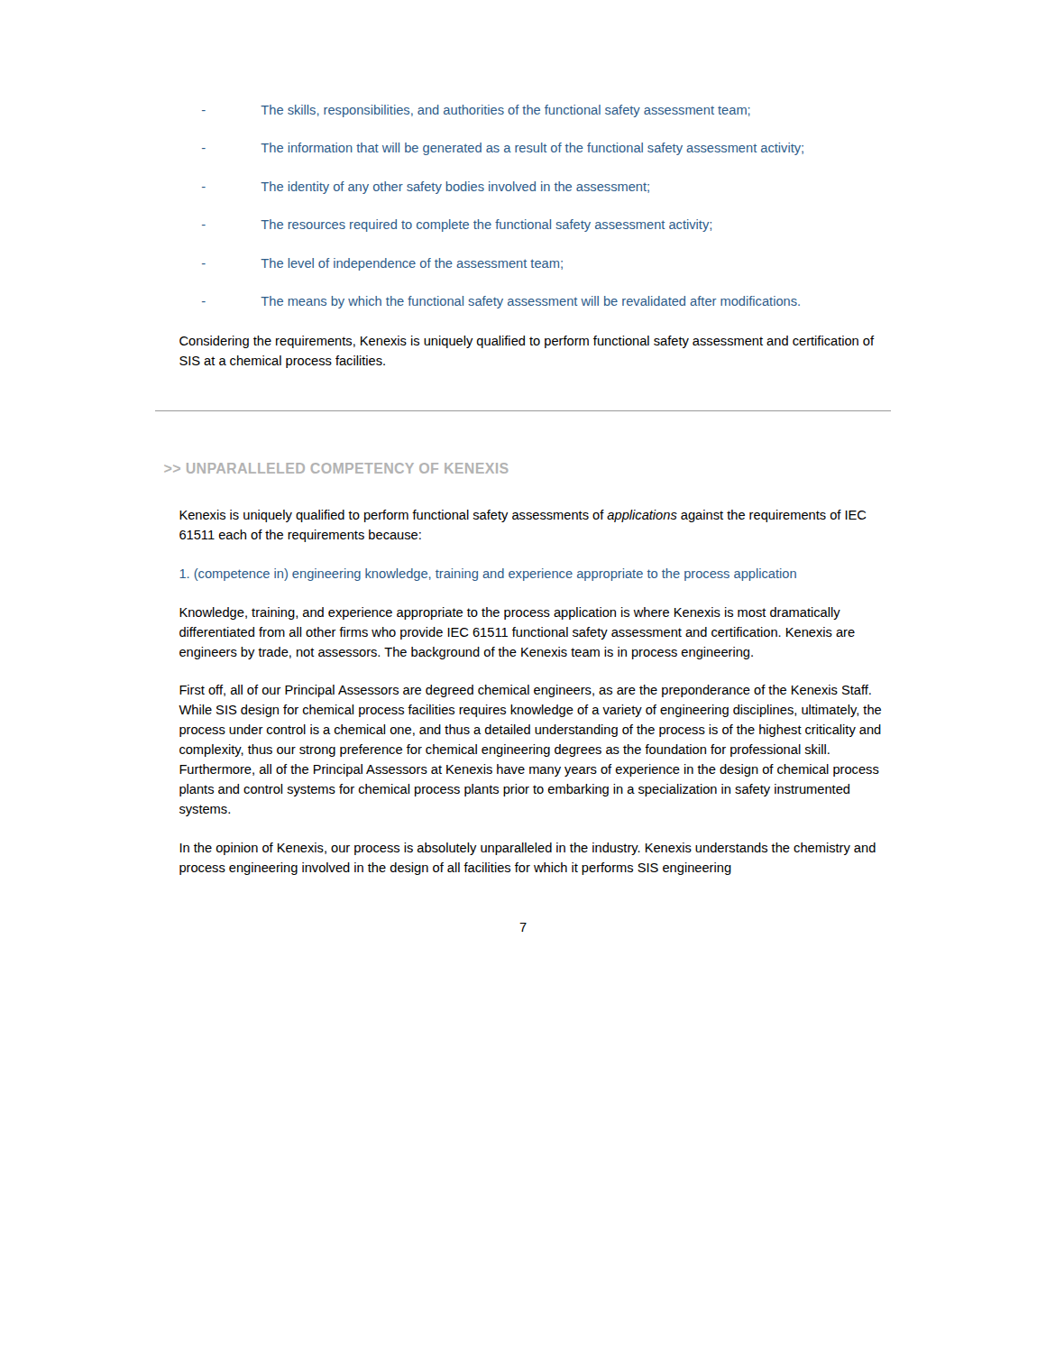-The skills, responsibilities, and authorities of the functional safety assessment team;
-The information that will be generated as a result of the functional safety assessment activity;
-The identity of any other safety bodies involved in the assessment;
-The resources required to complete the functional safety assessment activity;
-The level of independence of the assessment team;
-The means by which the functional safety assessment will be revalidated after modifications.
Considering the requirements, Kenexis is uniquely qualified to perform functional safety assessment and certification of SIS at a chemical process facilities.
>> UNPARALLELED COMPETENCY OF KENEXIS
Kenexis is uniquely qualified to perform functional safety assessments of applications against the requirements of IEC 61511 each of the requirements because:
1. (competence in) engineering knowledge, training and experience appropriate to the process application
Knowledge, training, and experience appropriate to the process application is where Kenexis is most dramatically differentiated from all other firms who provide IEC 61511 functional safety assessment and certification. Kenexis are engineers by trade, not assessors. The background of the Kenexis team is in process engineering.
First off, all of our Principal Assessors are degreed chemical engineers, as are the preponderance of the Kenexis Staff. While SIS design for chemical process facilities requires knowledge of a variety of engineering disciplines, ultimately, the process under control is a chemical one, and thus a detailed understanding of the process is of the highest criticality and complexity, thus our strong preference for chemical engineering degrees as the foundation for professional skill. Furthermore, all of the Principal Assessors at Kenexis have many years of experience in the design of chemical process plants and control systems for chemical process plants prior to embarking in a specialization in safety instrumented systems.
In the opinion of Kenexis, our process is absolutely unparalleled in the industry. Kenexis understands the chemistry and process engineering involved in the design of all facilities for which it performs SIS engineering
7